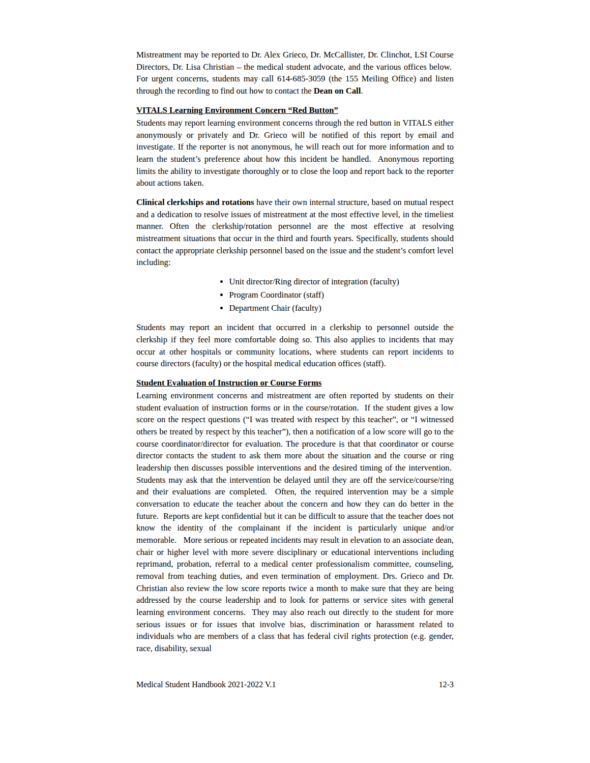Mistreatment may be reported to Dr. Alex Grieco, Dr. McCallister, Dr. Clinchot, LSI Course Directors, Dr. Lisa Christian – the medical student advocate, and the various offices below. For urgent concerns, students may call 614-685-3059 (the 155 Meiling Office) and listen through the recording to find out how to contact the Dean on Call.
VITALS Learning Environment Concern “Red Button”
Students may report learning environment concerns through the red button in VITALS either anonymously or privately and Dr. Grieco will be notified of this report by email and investigate. If the reporter is not anonymous, he will reach out for more information and to learn the student’s preference about how this incident be handled. Anonymous reporting limits the ability to investigate thoroughly or to close the loop and report back to the reporter about actions taken.
Clinical clerkships and rotations have their own internal structure, based on mutual respect and a dedication to resolve issues of mistreatment at the most effective level, in the timeliest manner. Often the clerkship/rotation personnel are the most effective at resolving mistreatment situations that occur in the third and fourth years. Specifically, students should contact the appropriate clerkship personnel based on the issue and the student’s comfort level including:
Unit director/Ring director of integration (faculty)
Program Coordinator (staff)
Department Chair (faculty)
Students may report an incident that occurred in a clerkship to personnel outside the clerkship if they feel more comfortable doing so. This also applies to incidents that may occur at other hospitals or community locations, where students can report incidents to course directors (faculty) or the hospital medical education offices (staff).
Student Evaluation of Instruction or Course Forms
Learning environment concerns and mistreatment are often reported by students on their student evaluation of instruction forms or in the course/rotation. If the student gives a low score on the respect questions (“I was treated with respect by this teacher”, or “I witnessed others be treated by respect by this teacher”), then a notification of a low score will go to the course coordinator/director for evaluation. The procedure is that that coordinator or course director contacts the student to ask them more about the situation and the course or ring leadership then discusses possible interventions and the desired timing of the intervention. Students may ask that the intervention be delayed until they are off the service/course/ring and their evaluations are completed. Often, the required intervention may be a simple conversation to educate the teacher about the concern and how they can do better in the future. Reports are kept confidential but it can be difficult to assure that the teacher does not know the identity of the complainant if the incident is particularly unique and/or memorable. More serious or repeated incidents may result in elevation to an associate dean, chair or higher level with more severe disciplinary or educational interventions including reprimand, probation, referral to a medical center professionalism committee, counseling, removal from teaching duties, and even termination of employment. Drs. Grieco and Dr. Christian also review the low score reports twice a month to make sure that they are being addressed by the course leadership and to look for patterns or service sites with general learning environment concerns. They may also reach out directly to the student for more serious issues or for issues that involve bias, discrimination or harassment related to individuals who are members of a class that has federal civil rights protection (e.g. gender, race, disability, sexual
Medical Student Handbook 2021-2022 V.1
12-3